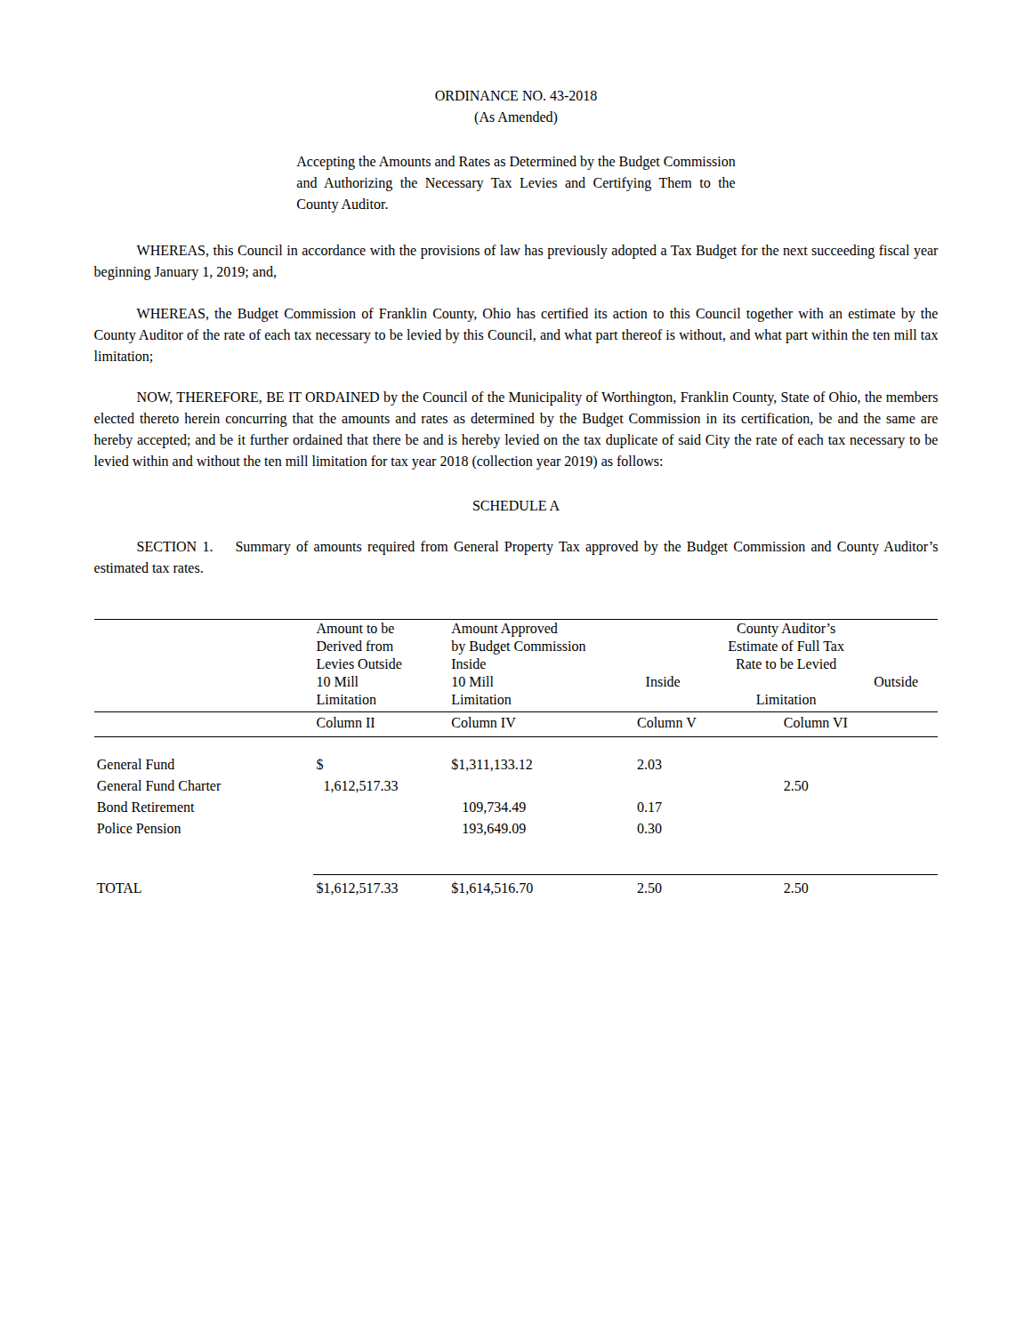ORDINANCE NO. 43-2018
(As Amended)
Accepting the Amounts and Rates as Determined by the Budget Commission and Authorizing the Necessary Tax Levies and Certifying Them to the County Auditor.
WHEREAS, this Council in accordance with the provisions of law has previously adopted a Tax Budget for the next succeeding fiscal year beginning January 1, 2019; and,
WHEREAS, the Budget Commission of Franklin County, Ohio has certified its action to this Council together with an estimate by the County Auditor of the rate of each tax necessary to be levied by this Council, and what part thereof is without, and what part within the ten mill tax limitation;
NOW, THEREFORE, BE IT ORDAINED by the Council of the Municipality of Worthington, Franklin County, State of Ohio, the members elected thereto herein concurring that the amounts and rates as determined by the Budget Commission in its certification, be and the same are hereby accepted; and be it further ordained that there be and is hereby levied on the tax duplicate of said City the rate of each tax necessary to be levied within and without the ten mill limitation for tax year 2018 (collection year 2019) as follows:
SCHEDULE A
SECTION 1. Summary of amounts required from General Property Tax approved by the Budget Commission and County Auditor’s estimated tax rates.
| | Amount to be Derived from Levies Outside 10 Mill Limitation | Amount Approved by Budget Commission Inside 10 Mill Limitation | County Auditor’s Estimate of Full Tax Rate to be Levied Inside Outside Limitation |
| | Column II | Column IV | Column V | Column VI |
| General Fund | $ | $1,311,133.12 | 2.03 | |
| General Fund Charter | 1,612,517.33 | | | 2.50 |
| Bond Retirement | | 109,734.49 | 0.17 | |
| Police Pension | | 193,649.09 | 0.30 | |
| TOTAL | $1,612,517.33 | $1,614,516.70 | 2.50 | 2.50 |